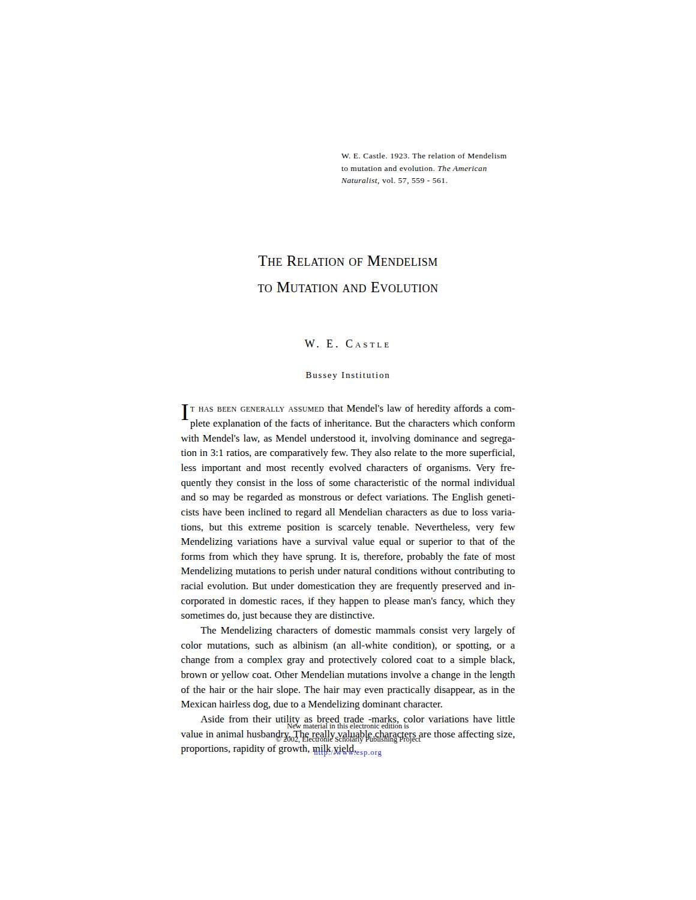W. E. Castle. 1923. The relation of Mendelism to mutation and evolution. The American Naturalist, vol. 57, 559 - 561.
The Relation of Mendelism to Mutation and Evolution
W. E. Castle
Bussey Institution
It has been generally assumed that Mendel's law of heredity affords a complete explanation of the facts of inheritance. But the characters which conform with Mendel's law, as Mendel understood it, involving dominance and segregation in 3:1 ratios, are comparatively few. They also relate to the more superficial, less important and most recently evolved characters of organisms. Very frequently they consist in the loss of some characteristic of the normal individual and so may be regarded as monstrous or defect variations. The English geneticists have been inclined to regard all Mendelian characters as due to loss variations, but this extreme position is scarcely tenable. Nevertheless, very few Mendelizing variations have a survival value equal or superior to that of the forms from which they have sprung. It is, therefore, probably the fate of most Mendelizing mutations to perish under natural conditions without contributing to racial evolution. But under domestication they are frequently preserved and incorporated in domestic races, if they happen to please man's fancy, which they sometimes do, just because they are distinctive.
The Mendelizing characters of domestic mammals consist very largely of color mutations, such as albinism (an all-white condition), or spotting, or a change from a complex gray and protectively colored coat to a simple black, brown or yellow coat. Other Mendelian mutations involve a change in the length of the hair or the hair slope. The hair may even practically disappear, as in the Mexican hairless dog, due to a Mendelizing dominant character.
Aside from their utility as breed trade -marks, color variations have little value in animal husbandry. The really valuable characters are those affecting size, proportions, rapidity of growth, milk yield,
New material in this electronic edition is
© 2002, Electronic Scholarly Publishing Project
http://www.esp.org